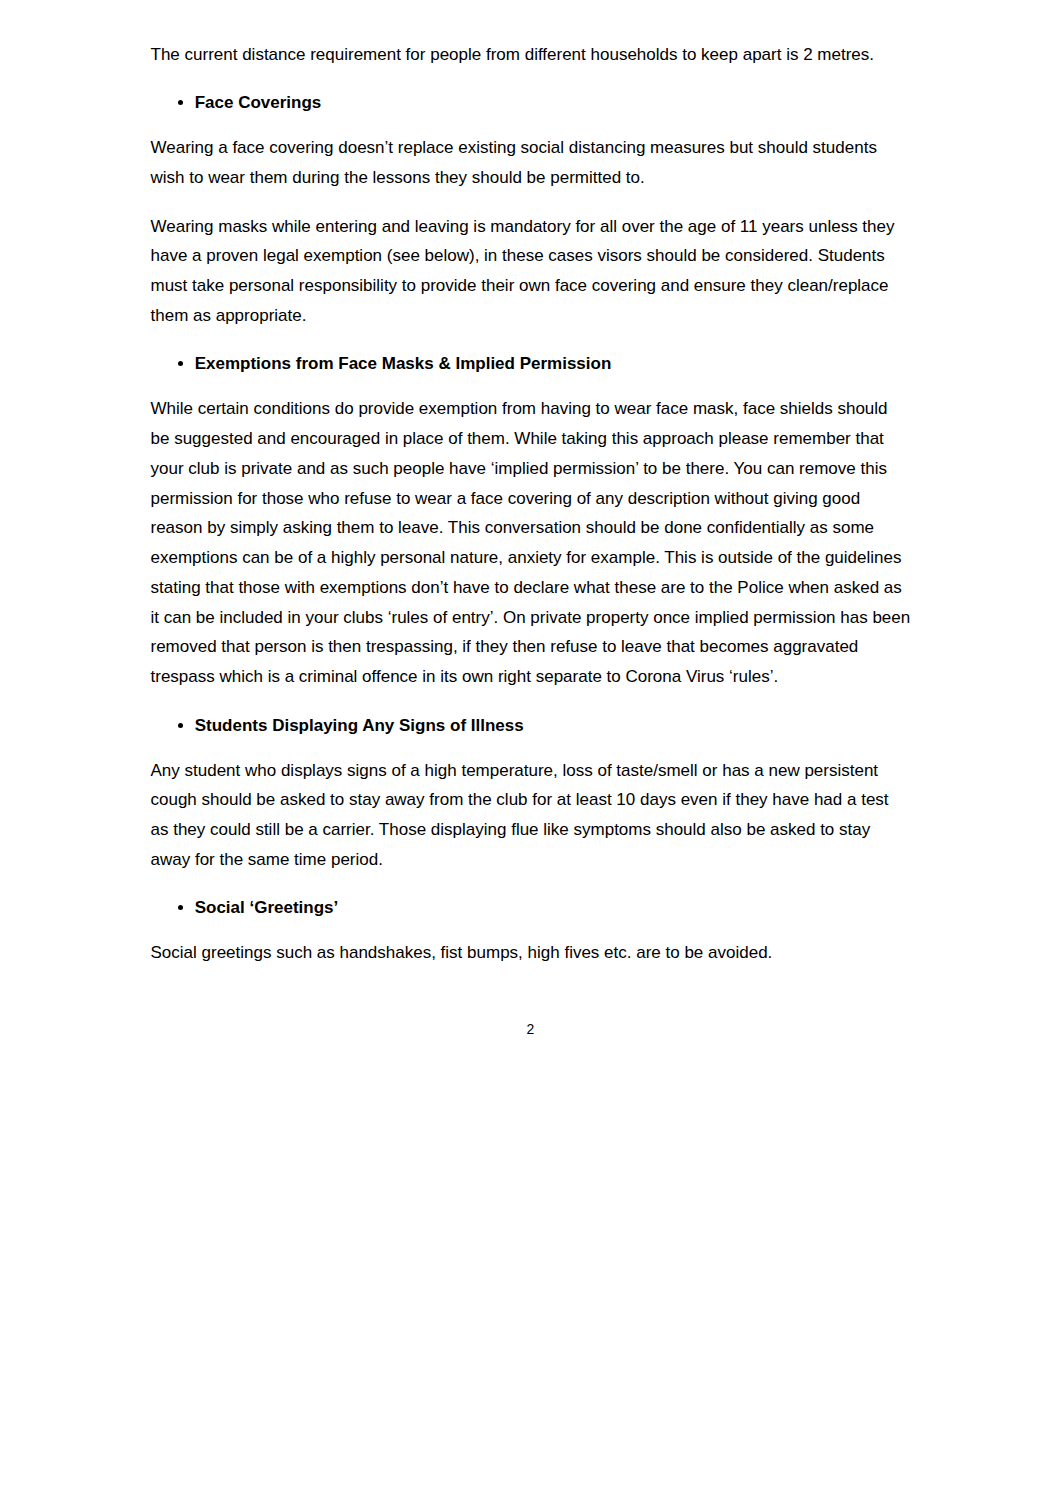The current distance requirement for people from different households to keep apart is 2 metres.
Face Coverings
Wearing a face covering doesn’t replace existing social distancing measures but should students wish to wear them during the lessons they should be permitted to.
Wearing masks while entering and leaving is mandatory for all over the age of 11 years unless they have a proven legal exemption (see below), in these cases visors should be considered. Students must take personal responsibility to provide their own face covering and ensure they clean/replace them as appropriate.
Exemptions from Face Masks & Implied Permission
While certain conditions do provide exemption from having to wear face mask, face shields should be suggested and encouraged in place of them. While taking this approach please remember that your club is private and as such people have ‘implied permission’ to be there. You can remove this permission for those who refuse to wear a face covering of any description without giving good reason by simply asking them to leave. This conversation should be done confidentially as some exemptions can be of a highly personal nature, anxiety for example. This is outside of the guidelines stating that those with exemptions don’t have to declare what these are to the Police when asked as it can be included in your clubs ‘rules of entry’. On private property once implied permission has been removed that person is then trespassing, if they then refuse to leave that becomes aggravated trespass which is a criminal offence in its own right separate to Corona Virus ‘rules’.
Students Displaying Any Signs of Illness
Any student who displays signs of a high temperature, loss of taste/smell or has a new persistent cough should be asked to stay away from the club for at least 10 days even if they have had a test as they could still be a carrier. Those displaying flue like symptoms should also be asked to stay away for the same time period.
Social ‘Greetings’
Social greetings such as handshakes, fist bumps, high fives etc. are to be avoided.
2